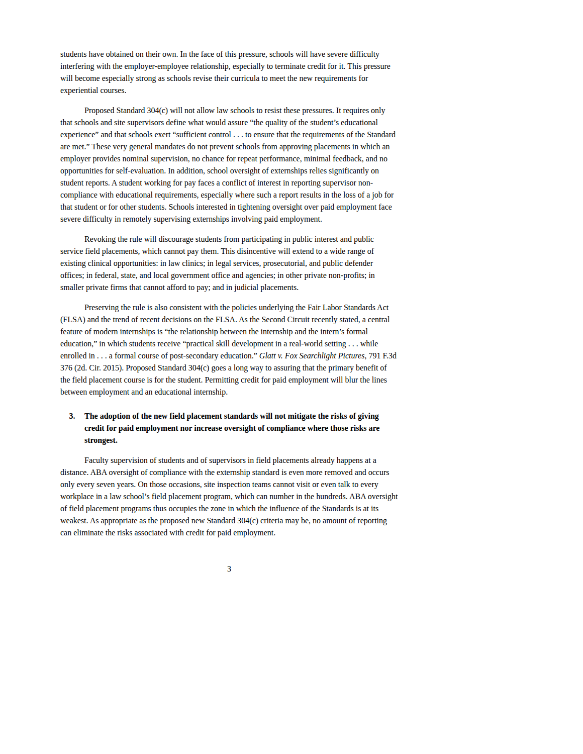students have obtained on their own. In the face of this pressure, schools will have severe difficulty interfering with the employer-employee relationship, especially to terminate credit for it. This pressure will become especially strong as schools revise their curricula to meet the new requirements for experiential courses.
Proposed Standard 304(c) will not allow law schools to resist these pressures. It requires only that schools and site supervisors define what would assure “the quality of the student’s educational experience” and that schools exert “sufficient control . . . to ensure that the requirements of the Standard are met.” These very general mandates do not prevent schools from approving placements in which an employer provides nominal supervision, no chance for repeat performance, minimal feedback, and no opportunities for self-evaluation. In addition, school oversight of externships relies significantly on student reports. A student working for pay faces a conflict of interest in reporting supervisor non-compliance with educational requirements, especially where such a report results in the loss of a job for that student or for other students. Schools interested in tightening oversight over paid employment face severe difficulty in remotely supervising externships involving paid employment.
Revoking the rule will discourage students from participating in public interest and public service field placements, which cannot pay them. This disincentive will extend to a wide range of existing clinical opportunities: in law clinics; in legal services, prosecutorial, and public defender offices; in federal, state, and local government office and agencies; in other private non-profits; in smaller private firms that cannot afford to pay; and in judicial placements.
Preserving the rule is also consistent with the policies underlying the Fair Labor Standards Act (FLSA) and the trend of recent decisions on the FLSA. As the Second Circuit recently stated, a central feature of modern internships is “the relationship between the internship and the intern’s formal education,” in which students receive “practical skill development in a real-world setting . . . while enrolled in . . . a formal course of post-secondary education.” Glatt v. Fox Searchlight Pictures, 791 F.3d 376 (2d. Cir. 2015). Proposed Standard 304(c) goes a long way to assuring that the primary benefit of the field placement course is for the student. Permitting credit for paid employment will blur the lines between employment and an educational internship.
The adoption of the new field placement standards will not mitigate the risks of giving credit for paid employment nor increase oversight of compliance where those risks are strongest.
Faculty supervision of students and of supervisors in field placements already happens at a distance. ABA oversight of compliance with the externship standard is even more removed and occurs only every seven years. On those occasions, site inspection teams cannot visit or even talk to every workplace in a law school’s field placement program, which can number in the hundreds. ABA oversight of field placement programs thus occupies the zone in which the influence of the Standards is at its weakest. As appropriate as the proposed new Standard 304(c) criteria may be, no amount of reporting can eliminate the risks associated with credit for paid employment.
3